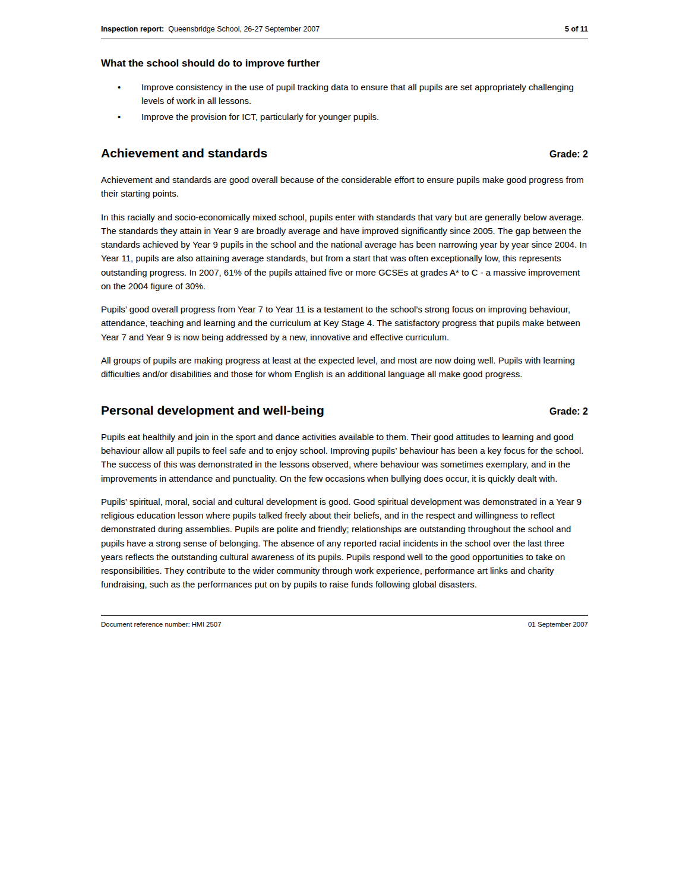Inspection report: Queensbridge School, 26-27 September 2007
5 of 11
What the school should do to improve further
Improve consistency in the use of pupil tracking data to ensure that all pupils are set appropriately challenging levels of work in all lessons.
Improve the provision for ICT, particularly for younger pupils.
Achievement and standards
Grade: 2
Achievement and standards are good overall because of the considerable effort to ensure pupils make good progress from their starting points.
In this racially and socio-economically mixed school, pupils enter with standards that vary but are generally below average. The standards they attain in Year 9 are broadly average and have improved significantly since 2005. The gap between the standards achieved by Year 9 pupils in the school and the national average has been narrowing year by year since 2004. In Year 11, pupils are also attaining average standards, but from a start that was often exceptionally low, this represents outstanding progress. In 2007, 61% of the pupils attained five or more GCSEs at grades A* to C - a massive improvement on the 2004 figure of 30%.
Pupils’ good overall progress from Year 7 to Year 11 is a testament to the school’s strong focus on improving behaviour, attendance, teaching and learning and the curriculum at Key Stage 4. The satisfactory progress that pupils make between Year 7 and Year 9 is now being addressed by a new, innovative and effective curriculum.
All groups of pupils are making progress at least at the expected level, and most are now doing well. Pupils with learning difficulties and/or disabilities and those for whom English is an additional language all make good progress.
Personal development and well-being
Grade: 2
Pupils eat healthily and join in the sport and dance activities available to them. Their good attitudes to learning and good behaviour allow all pupils to feel safe and to enjoy school. Improving pupils’ behaviour has been a key focus for the school. The success of this was demonstrated in the lessons observed, where behaviour was sometimes exemplary, and in the improvements in attendance and punctuality. On the few occasions when bullying does occur, it is quickly dealt with.
Pupils’ spiritual, moral, social and cultural development is good. Good spiritual development was demonstrated in a Year 9 religious education lesson where pupils talked freely about their beliefs, and in the respect and willingness to reflect demonstrated during assemblies. Pupils are polite and friendly; relationships are outstanding throughout the school and pupils have a strong sense of belonging. The absence of any reported racial incidents in the school over the last three years reflects the outstanding cultural awareness of its pupils. Pupils respond well to the good opportunities to take on responsibilities. They contribute to the wider community through work experience, performance art links and charity fundraising, such as the performances put on by pupils to raise funds following global disasters.
Document reference number: HMI 2507
01 September 2007